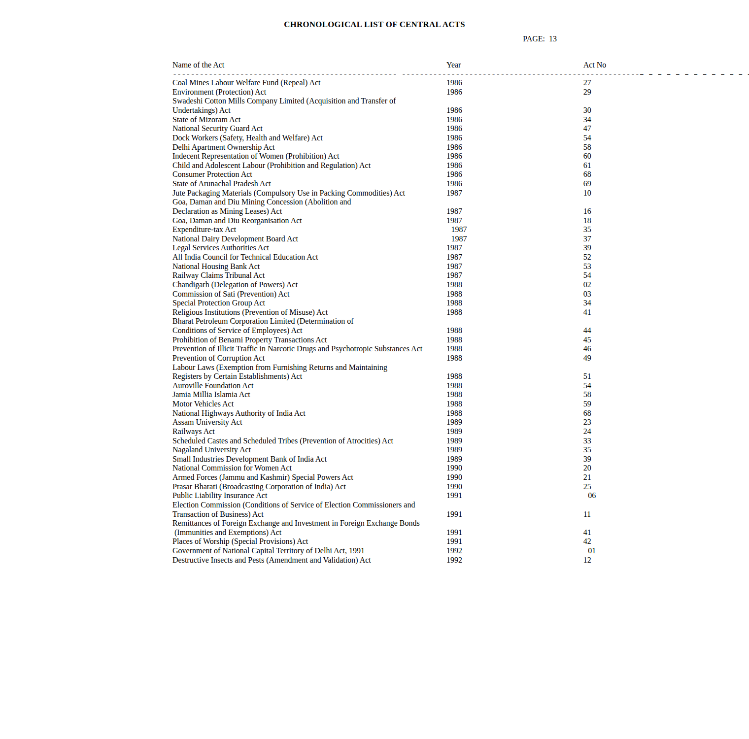CHRONOLOGICAL LIST OF CENTRAL ACTS
PAGE: 13
| Name of the Act | Year | Act No |
| --- | --- | --- |
| -------------------------------------------------- ---------- | -------------------------------------------– – – – – – – – – – – – – – – – |
| Coal Mines Labour Welfare Fund (Repeal) Act | 1986 | 27 |
| Environment (Protection) Act | 1986 | 29 |
| Swadeshi Cotton Mills Company Limited (Acquisition and Transfer of | | |
| Undertakings) Act | 1986 | 30 |
| State of Mizoram Act | 1986 | 34 |
| National Security Guard Act | 1986 | 47 |
| Dock Workers (Safety, Health and Welfare) Act | 1986 | 54 |
| Delhi Apartment Ownership Act | 1986 | 58 |
| Indecent Representation of Women (Prohibition) Act | 1986 | 60 |
| Child and Adolescent Labour (Prohibition and Regulation) Act | 1986 | 61 |
| Consumer Protection Act | 1986 | 68 |
| State of Arunachal Pradesh Act | 1986 | 69 |
| Jute Packaging Materials (Compulsory Use in Packing Commodities) Act | 1987 | 10 |
| Goa, Daman and Diu Mining Concession (Abolition and | | |
| Declaration as Mining Leases) Act | 1987 | 16 |
| Goa, Daman and Diu Reorganisation Act | 1987 | 18 |
| Expenditure-tax Act | 1987 | 35 |
| National Dairy Development Board Act | 1987 | 37 |
| Legal Services Authorities Act | 1987 | 39 |
| All India Council for Technical Education Act | 1987 | 52 |
| National Housing Bank Act | 1987 | 53 |
| Railway Claims Tribunal Act | 1987 | 54 |
| Chandigarh (Delegation of Powers) Act | 1988 | 02 |
| Commission of Sati (Prevention) Act | 1988 | 03 |
| Special Protection Group Act | 1988 | 34 |
| Religious Institutions (Prevention of Misuse) Act | 1988 | 41 |
| Bharat Petroleum Corporation Limited (Determination of | | |
| Conditions of Service of Employees) Act | 1988 | 44 |
| Prohibition of Benami Property Transactions Act | 1988 | 45 |
| Prevention of Illicit Traffic in Narcotic Drugs and Psychotropic Substances Act | 1988 | 46 |
| Prevention of Corruption Act | 1988 | 49 |
| Labour Laws (Exemption from Furnishing Returns and Maintaining | | |
| Registers by Certain Establishments) Act | 1988 | 51 |
| Auroville Foundation Act | 1988 | 54 |
| Jamia Millia Islamia Act | 1988 | 58 |
| Motor Vehicles Act | 1988 | 59 |
| National Highways Authority of India Act | 1988 | 68 |
| Assam University Act | 1989 | 23 |
| Railways Act | 1989 | 24 |
| Scheduled Castes and Scheduled Tribes (Prevention of Atrocities) Act | 1989 | 33 |
| Nagaland University Act | 1989 | 35 |
| Small Industries Development Bank of India Act | 1989 | 39 |
| National Commission for Women Act | 1990 | 20 |
| Armed Forces (Jammu and Kashmir) Special Powers Act | 1990 | 21 |
| Prasar Bharati (Broadcasting Corporation of India) Act | 1990 | 25 |
| Public Liability Insurance Act | 1991 | 06 |
| Election Commission (Conditions of Service of Election Commissioners and | | |
| Transaction of Business) Act | 1991 | 11 |
| Remittances of Foreign Exchange and Investment in Foreign Exchange Bonds | | |
| (Immunities and Exemptions) Act | 1991 | 41 |
| Places of Worship (Special Provisions) Act | 1991 | 42 |
| Government of National Capital Territory of Delhi Act, 1991 | 1992 | 01 |
| Destructive Insects and Pests (Amendment and Validation) Act | 1992 | 12 |